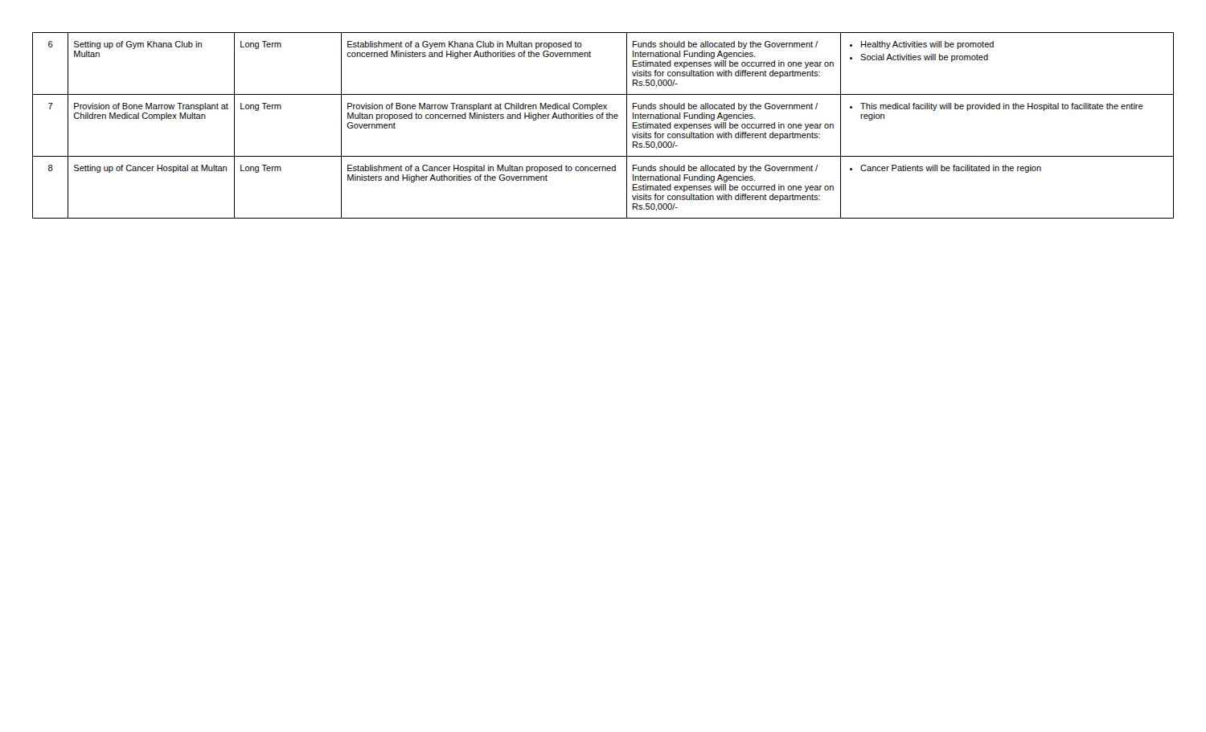| 6 | Setting up of Gym Khana Club in Multan | Long Term | Establishment of a Gyem Khana Club in Multan proposed to concerned Ministers and Higher Authorities of the Government | Funds should be allocated by the Government / International Funding Agencies. Estimated expenses will be occurred in one year on visits for consultation with different departments: Rs.50,000/- | Healthy Activities will be promoted Social Activities will be promoted |
| 7 | Provision of Bone Marrow Transplant at Children Medical Complex Multan | Long Term | Provision of Bone Marrow Transplant at Children Medical Complex Multan proposed to concerned Ministers and Higher Authorities of the Government | Funds should be allocated by the Government / International Funding Agencies. Estimated expenses will be occurred in one year on visits for consultation with different departments: Rs.50,000/- | This medical facility will be provided in the Hospital to facilitate the entire region |
| 8 | Setting up of Cancer Hospital at Multan | Long Term | Establishment of a Cancer Hospital in Multan proposed to concerned Ministers and Higher Authorities of the Government | Funds should be allocated by the Government / International Funding Agencies. Estimated expenses will be occurred in one year on visits for consultation with different departments: Rs.50,000/- | Cancer Patients will be facilitated in the region |